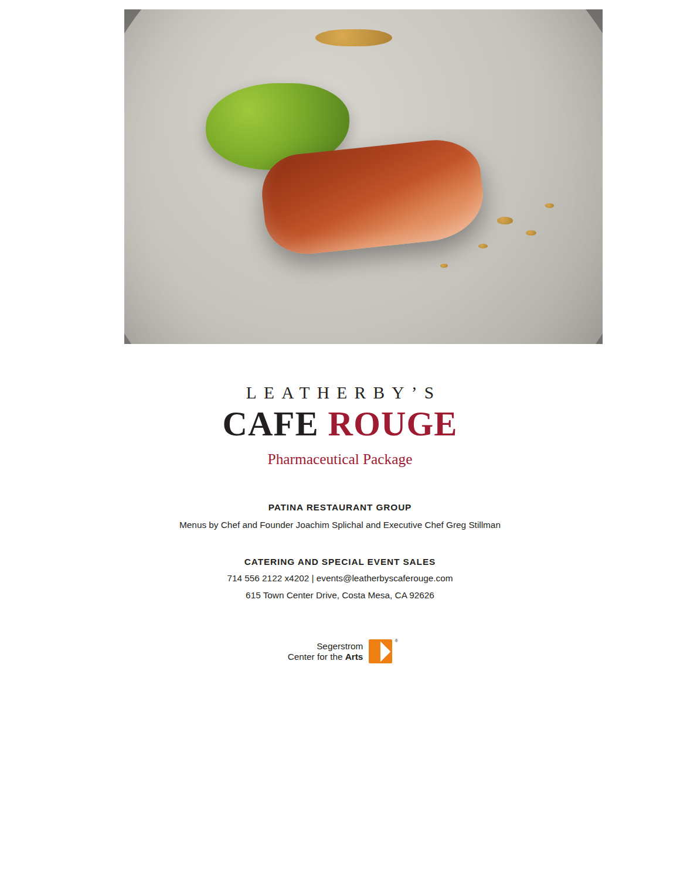LEATHERBY’S CAFE ROUGE
Pharmaceutical Package
PATINA RESTAURANT GROUP
Menus by Chef and Founder Joachim Splichal and Executive Chef Greg Stillman
CATERING AND SPECIAL EVENT SALES
714 556 2122 x4202 | events@leatherbyscaferouge.com
615 Town Center Drive, Costa Mesa, CA 92626
Segerstrom Center for the Arts
®